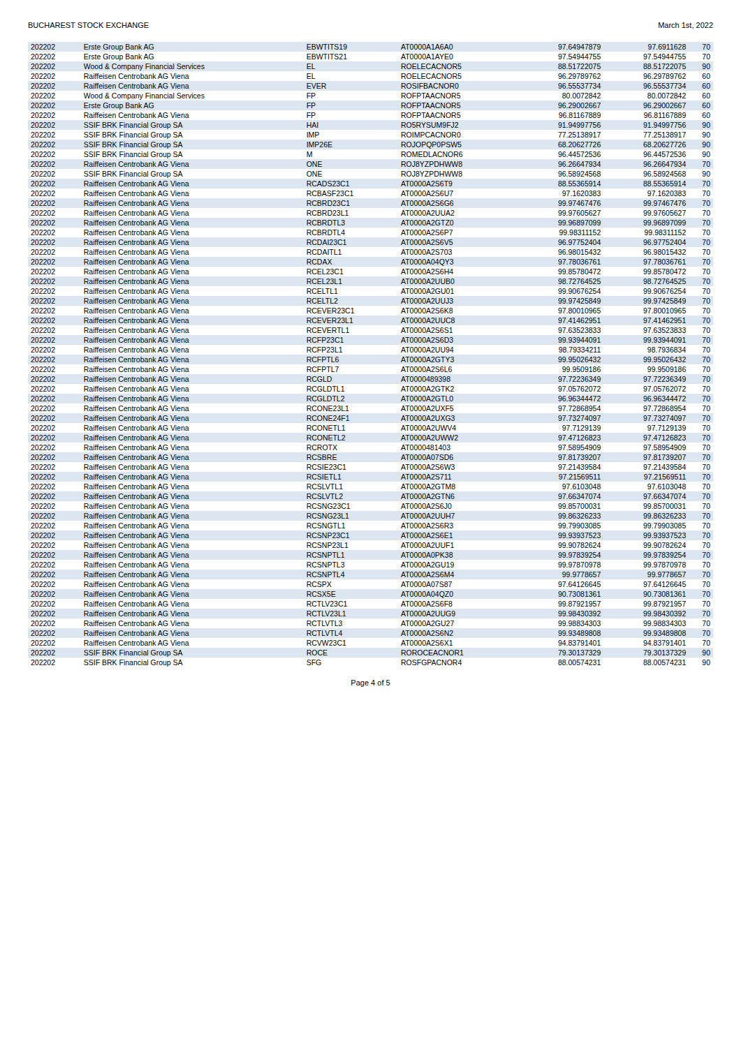BUCHAREST STOCK EXCHANGE March 1st, 2022
| 202202 | Erste Group Bank AG | EBWTITS19 | AT0000A1A6A0 | 97.64947879 | 97.6911628 | 70 |
| 202202 | Erste Group Bank AG | EBWTITS21 | AT0000A1AYE0 | 97.54944755 | 97.54944755 | 70 |
| 202202 | Wood & Company Financial Services | EL | ROELECACNOR5 | 88.51722075 | 88.51722075 | 90 |
| 202202 | Raiffeisen Centrobank AG Viena | EL | ROELECACNOR5 | 96.29789762 | 96.29789762 | 60 |
| 202202 | Raiffeisen Centrobank AG Viena | EVER | ROSIFBACNOR0 | 96.55537734 | 96.55537734 | 60 |
| 202202 | Wood & Company Financial Services | FP | ROFPTAACNOR5 | 80.0072842 | 80.0072842 | 60 |
| 202202 | Erste Group Bank AG | FP | ROFPTAACNOR5 | 96.29002667 | 96.29002667 | 60 |
| 202202 | Raiffeisen Centrobank AG Viena | FP | ROFPTAACNOR5 | 96.81167889 | 96.81167889 | 60 |
| 202202 | SSIF BRK Financial Group SA | HAI | RO5RYSUM9FJ2 | 91.94997756 | 91.94997756 | 90 |
| 202202 | SSIF BRK Financial Group SA | IMP | ROIMPCACNOR0 | 77.25138917 | 77.25138917 | 90 |
| 202202 | SSIF BRK Financial Group SA | IMP26E | ROJOPQP0PSW5 | 68.20627726 | 68.20627726 | 90 |
| 202202 | SSIF BRK Financial Group SA | M | ROMEDLACNOR6 | 96.44572536 | 96.44572536 | 90 |
| 202202 | Raiffeisen Centrobank AG Viena | ONE | ROJ8YZPDHWW8 | 96.26647934 | 96.26647934 | 70 |
| 202202 | SSIF BRK Financial Group SA | ONE | ROJ8YZPDHWW8 | 96.58924568 | 96.58924568 | 90 |
| 202202 | Raiffeisen Centrobank AG Viena | RCADS23C1 | AT0000A2S6T9 | 88.55365914 | 88.55365914 | 70 |
| 202202 | Raiffeisen Centrobank AG Viena | RCBASF23C1 | AT0000A2S6U7 | 97.1620383 | 97.1620383 | 70 |
| 202202 | Raiffeisen Centrobank AG Viena | RCBRD23C1 | AT0000A2S6G6 | 99.97467476 | 99.97467476 | 70 |
| 202202 | Raiffeisen Centrobank AG Viena | RCBRD23L1 | AT0000A2UUA2 | 99.97605627 | 99.97605627 | 70 |
| 202202 | Raiffeisen Centrobank AG Viena | RCBRDTL3 | AT0000A2GTZ0 | 99.96897099 | 99.96897099 | 70 |
| 202202 | Raiffeisen Centrobank AG Viena | RCBRDTL4 | AT0000A2S6P7 | 99.98311152 | 99.98311152 | 70 |
| 202202 | Raiffeisen Centrobank AG Viena | RCDAI23C1 | AT0000A2S6V5 | 96.97752404 | 96.97752404 | 70 |
| 202202 | Raiffeisen Centrobank AG Viena | RCDAITL1 | AT0000A2S703 | 96.98015432 | 96.98015432 | 70 |
| 202202 | Raiffeisen Centrobank AG Viena | RCDAX | AT0000A04QY3 | 97.78036761 | 97.78036761 | 70 |
| 202202 | Raiffeisen Centrobank AG Viena | RCEL23C1 | AT0000A2S6H4 | 99.85780472 | 99.85780472 | 70 |
| 202202 | Raiffeisen Centrobank AG Viena | RCEL23L1 | AT0000A2UUB0 | 98.72764525 | 98.72764525 | 70 |
| 202202 | Raiffeisen Centrobank AG Viena | RCELTL1 | AT0000A2GU01 | 99.90676254 | 99.90676254 | 70 |
| 202202 | Raiffeisen Centrobank AG Viena | RCELTL2 | AT0000A2UUJ3 | 99.97425849 | 99.97425849 | 70 |
| 202202 | Raiffeisen Centrobank AG Viena | RCEVER23C1 | AT0000A2S6K8 | 97.80010965 | 97.80010965 | 70 |
| 202202 | Raiffeisen Centrobank AG Viena | RCEVER23L1 | AT0000A2UUC8 | 97.41462951 | 97.41462951 | 70 |
| 202202 | Raiffeisen Centrobank AG Viena | RCEVERTL1 | AT0000A2S6S1 | 97.63523833 | 97.63523833 | 70 |
| 202202 | Raiffeisen Centrobank AG Viena | RCFP23C1 | AT0000A2S6D3 | 99.93944091 | 99.93944091 | 70 |
| 202202 | Raiffeisen Centrobank AG Viena | RCFP23L1 | AT0000A2UU94 | 98.79334211 | 98.7936834 | 70 |
| 202202 | Raiffeisen Centrobank AG Viena | RCFPTL6 | AT0000A2GTY3 | 99.95026432 | 99.95026432 | 70 |
| 202202 | Raiffeisen Centrobank AG Viena | RCFPTL7 | AT0000A2S6L6 | 99.9509186 | 99.9509186 | 70 |
| 202202 | Raiffeisen Centrobank AG Viena | RCGLD | AT0000489398 | 97.72236349 | 97.72236349 | 70 |
| 202202 | Raiffeisen Centrobank AG Viena | RCGLDTL1 | AT0000A2GTK2 | 97.05762072 | 97.05762072 | 70 |
| 202202 | Raiffeisen Centrobank AG Viena | RCGLDTL2 | AT0000A2GTL0 | 96.96344472 | 96.96344472 | 70 |
| 202202 | Raiffeisen Centrobank AG Viena | RCONE23L1 | AT0000A2UXF5 | 97.72868954 | 97.72868954 | 70 |
| 202202 | Raiffeisen Centrobank AG Viena | RCONE24F1 | AT0000A2UXG3 | 97.73274097 | 97.73274097 | 70 |
| 202202 | Raiffeisen Centrobank AG Viena | RCONETL1 | AT0000A2UWV4 | 97.7129139 | 97.7129139 | 70 |
| 202202 | Raiffeisen Centrobank AG Viena | RCONETL2 | AT0000A2UWW2 | 97.47126823 | 97.47126823 | 70 |
| 202202 | Raiffeisen Centrobank AG Viena | RCROTX | AT0000481403 | 97.58954909 | 97.58954909 | 70 |
| 202202 | Raiffeisen Centrobank AG Viena | RCSBRE | AT0000A07SD6 | 97.81739207 | 97.81739207 | 70 |
| 202202 | Raiffeisen Centrobank AG Viena | RCSIE23C1 | AT0000A2S6W3 | 97.21439584 | 97.21439584 | 70 |
| 202202 | Raiffeisen Centrobank AG Viena | RCSIETL1 | AT0000A2S711 | 97.21569511 | 97.21569511 | 70 |
| 202202 | Raiffeisen Centrobank AG Viena | RCSLVTL1 | AT0000A2GTM8 | 97.6103048 | 97.6103048 | 70 |
| 202202 | Raiffeisen Centrobank AG Viena | RCSLVTL2 | AT0000A2GTN6 | 97.66347074 | 97.66347074 | 70 |
| 202202 | Raiffeisen Centrobank AG Viena | RCSNG23C1 | AT0000A2S6J0 | 99.85700031 | 99.85700031 | 70 |
| 202202 | Raiffeisen Centrobank AG Viena | RCSNG23L1 | AT0000A2UUH7 | 99.86326233 | 99.86326233 | 70 |
| 202202 | Raiffeisen Centrobank AG Viena | RCSNGTL1 | AT0000A2S6R3 | 99.79903085 | 99.79903085 | 70 |
| 202202 | Raiffeisen Centrobank AG Viena | RCSNP23C1 | AT0000A2S6E1 | 99.93937523 | 99.93937523 | 70 |
| 202202 | Raiffeisen Centrobank AG Viena | RCSNP23L1 | AT0000A2UUF1 | 99.90782624 | 99.90782624 | 70 |
| 202202 | Raiffeisen Centrobank AG Viena | RCSNPTL1 | AT0000A0PK38 | 99.97839254 | 99.97839254 | 70 |
| 202202 | Raiffeisen Centrobank AG Viena | RCSNPTL3 | AT0000A2GU19 | 99.97870978 | 99.97870978 | 70 |
| 202202 | Raiffeisen Centrobank AG Viena | RCSNPTL4 | AT0000A2S6M4 | 99.9778657 | 99.9778657 | 70 |
| 202202 | Raiffeisen Centrobank AG Viena | RCSPX | AT0000A07S87 | 97.64126645 | 97.64126645 | 70 |
| 202202 | Raiffeisen Centrobank AG Viena | RCSX5E | AT0000A04QZ0 | 90.73081361 | 90.73081361 | 70 |
| 202202 | Raiffeisen Centrobank AG Viena | RCTLV23C1 | AT0000A2S6F8 | 99.87921957 | 99.87921957 | 70 |
| 202202 | Raiffeisen Centrobank AG Viena | RCTLV23L1 | AT0000A2UUG9 | 99.98430392 | 99.98430392 | 70 |
| 202202 | Raiffeisen Centrobank AG Viena | RCTLVTL3 | AT0000A2GU27 | 99.98834303 | 99.98834303 | 70 |
| 202202 | Raiffeisen Centrobank AG Viena | RCTLVTL4 | AT0000A2S6N2 | 99.93489808 | 99.93489808 | 70 |
| 202202 | Raiffeisen Centrobank AG Viena | RCVW23C1 | AT0000A2S6X1 | 94.83791401 | 94.83791401 | 70 |
| 202202 | SSIF BRK Financial Group SA | ROCE | ROROCEACNOR1 | 79.30137329 | 79.30137329 | 90 |
| 202202 | SSIF BRK Financial Group SA | SFG | ROSFGPACNOR4 | 88.00574231 | 88.00574231 | 90 |
Page 4 of 5